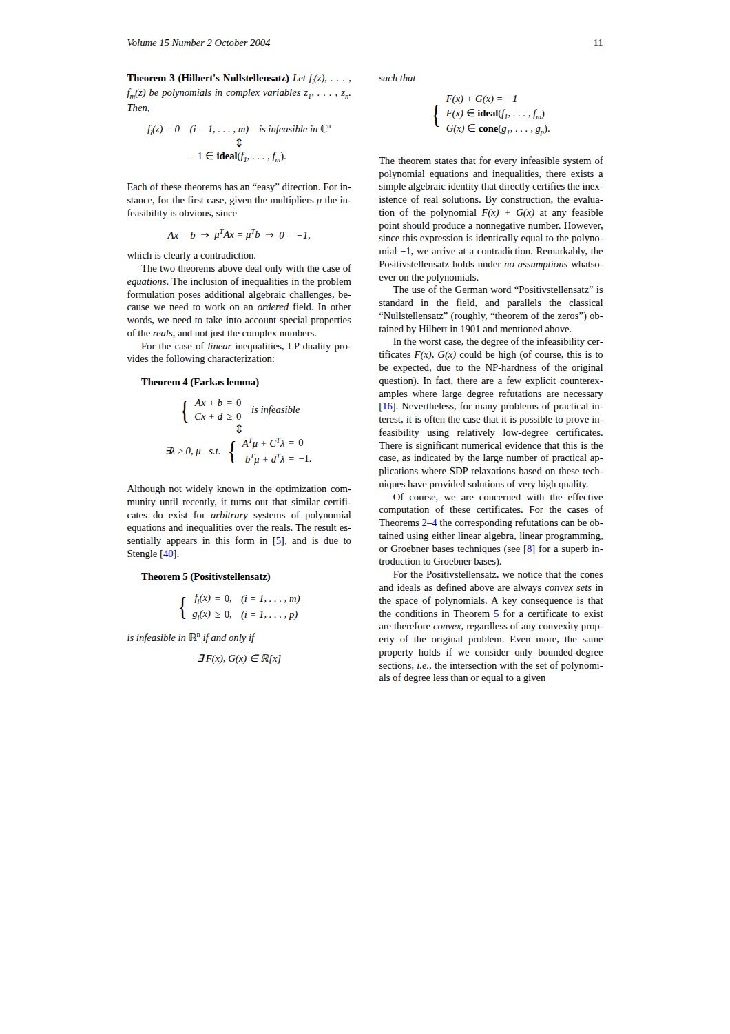Volume 15 Number 2 October 2004 11
Theorem 3 (Hilbert's Nullstellensatz) Let fi(z), . . . , fm(z) be polynomials in complex variables z1, . . . , zn. Then,
fi(z) = 0 (i = 1, . . . , m) is infeasible in ℂn
⇕
−1 ∈ ideal(f1, . . . , fm).
Each of these theorems has an “easy” direction. For instance, for the first case, given the multipliers μ the infeasibility is obvious, since
Ax = b ⇒ μTAx = μTb ⇒ 0 = −1,
which is clearly a contradiction.
The two theorems above deal only with the case of equations. The inclusion of inequalities in the problem formulation poses additional algebraic challenges, because we need to work on an ordered field. In other words, we need to take into account special properties of the reals, and not just the complex numbers.
For the case of linear inequalities, LP duality provides the following characterization:
Theorem 4 (Farkas lemma)
{
| Ax + b | = | 0 |
| Cx + d | ≥ | 0 |
is infeasible
⇕
∃λ ≥ 0, μ s.t. {
| A T μ + C T λ | = | 0 |
| b T μ + d T λ | = | −1. |
Although not widely known in the optimization community until recently, it turns out that similar certificates do exist for arbitrary systems of polynomial equations and inequalities over the reals. The result essentially appears in this form in [5], and is due to Stengle [40].
Theorem 5 (Positivstellensatz)
{
| f i (x) | = | 0, | (i = 1, . . . , m) |
| g i (x) | ≥ | 0, | (i = 1, . . . , p) |
is infeasible in ℝn if and only if
∃ F(x), G(x) ∈ ℝ[x]
such that
{
| F(x) + G(x) = −1 |
| F(x) ∈ ideal ( f 1 , . . . , f m ) |
| G(x) ∈ cone ( g 1 , . . . , g p ). |
The theorem states that for every infeasible system of polynomial equations and inequalities, there exists a simple algebraic identity that directly certifies the inexistence of real solutions. By construction, the evaluation of the polynomial F(x) + G(x) at any feasible point should produce a nonnegative number. However, since this expression is identically equal to the polynomial −1, we arrive at a contradiction. Remarkably, the Positivstellensatz holds under no assumptions whatsoever on the polynomials.
The use of the German word “Positivstellensatz” is standard in the field, and parallels the classical “Nullstellensatz” (roughly, “theorem of the zeros”) obtained by Hilbert in 1901 and mentioned above.
In the worst case, the degree of the infeasibility certificates F(x), G(x) could be high (of course, this is to be expected, due to the NP-hardness of the original question). In fact, there are a few explicit counterexamples where large degree refutations are necessary [16]. Nevertheless, for many problems of practical interest, it is often the case that it is possible to prove infeasibility using relatively low-degree certificates. There is significant numerical evidence that this is the case, as indicated by the large number of practical applications where SDP relaxations based on these techniques have provided solutions of very high quality.
Of course, we are concerned with the effective computation of these certificates. For the cases of Theorems 2–4 the corresponding refutations can be obtained using either linear algebra, linear programming, or Groebner bases techniques (see [8] for a superb introduction to Groebner bases).
For the Positivstellensatz, we notice that the cones and ideals as defined above are always convex sets in the space of polynomials. A key consequence is that the conditions in Theorem 5 for a certificate to exist are therefore convex, regardless of any convexity property of the original problem. Even more, the same property holds if we consider only bounded-degree sections, i.e., the intersection with the set of polynomials of degree less than or equal to a given